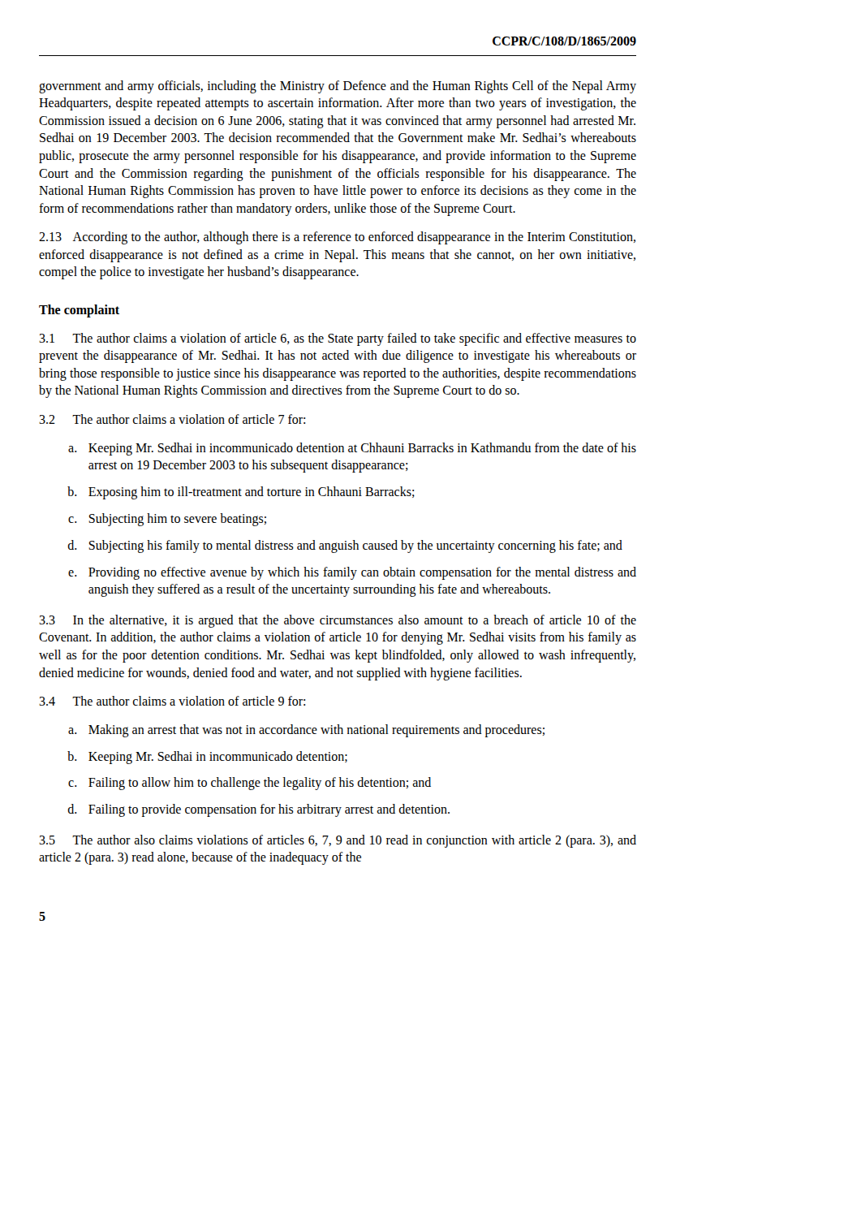CCPR/C/108/D/1865/2009
government and army officials, including the Ministry of Defence and the Human Rights Cell of the Nepal Army Headquarters, despite repeated attempts to ascertain information. After more than two years of investigation, the Commission issued a decision on 6 June 2006, stating that it was convinced that army personnel had arrested Mr. Sedhai on 19 December 2003. The decision recommended that the Government make Mr. Sedhai’s whereabouts public, prosecute the army personnel responsible for his disappearance, and provide information to the Supreme Court and the Commission regarding the punishment of the officials responsible for his disappearance. The National Human Rights Commission has proven to have little power to enforce its decisions as they come in the form of recommendations rather than mandatory orders, unlike those of the Supreme Court.
2.13 According to the author, although there is a reference to enforced disappearance in the Interim Constitution, enforced disappearance is not defined as a crime in Nepal. This means that she cannot, on her own initiative, compel the police to investigate her husband’s disappearance.
The complaint
3.1 The author claims a violation of article 6, as the State party failed to take specific and effective measures to prevent the disappearance of Mr. Sedhai. It has not acted with due diligence to investigate his whereabouts or bring those responsible to justice since his disappearance was reported to the authorities, despite recommendations by the National Human Rights Commission and directives from the Supreme Court to do so.
3.2 The author claims a violation of article 7 for:
Keeping Mr. Sedhai in incommunicado detention at Chhauni Barracks in Kathmandu from the date of his arrest on 19 December 2003 to his subsequent disappearance;
Exposing him to ill-treatment and torture in Chhauni Barracks;
Subjecting him to severe beatings;
Subjecting his family to mental distress and anguish caused by the uncertainty concerning his fate; and
Providing no effective avenue by which his family can obtain compensation for the mental distress and anguish they suffered as a result of the uncertainty surrounding his fate and whereabouts.
3.3 In the alternative, it is argued that the above circumstances also amount to a breach of article 10 of the Covenant. In addition, the author claims a violation of article 10 for denying Mr. Sedhai visits from his family as well as for the poor detention conditions. Mr. Sedhai was kept blindfolded, only allowed to wash infrequently, denied medicine for wounds, denied food and water, and not supplied with hygiene facilities.
3.4 The author claims a violation of article 9 for:
Making an arrest that was not in accordance with national requirements and procedures;
Keeping Mr. Sedhai in incommunicado detention;
Failing to allow him to challenge the legality of his detention; and
Failing to provide compensation for his arbitrary arrest and detention.
3.5 The author also claims violations of articles 6, 7, 9 and 10 read in conjunction with article 2 (para. 3), and article 2 (para. 3) read alone, because of the inadequacy of the
5